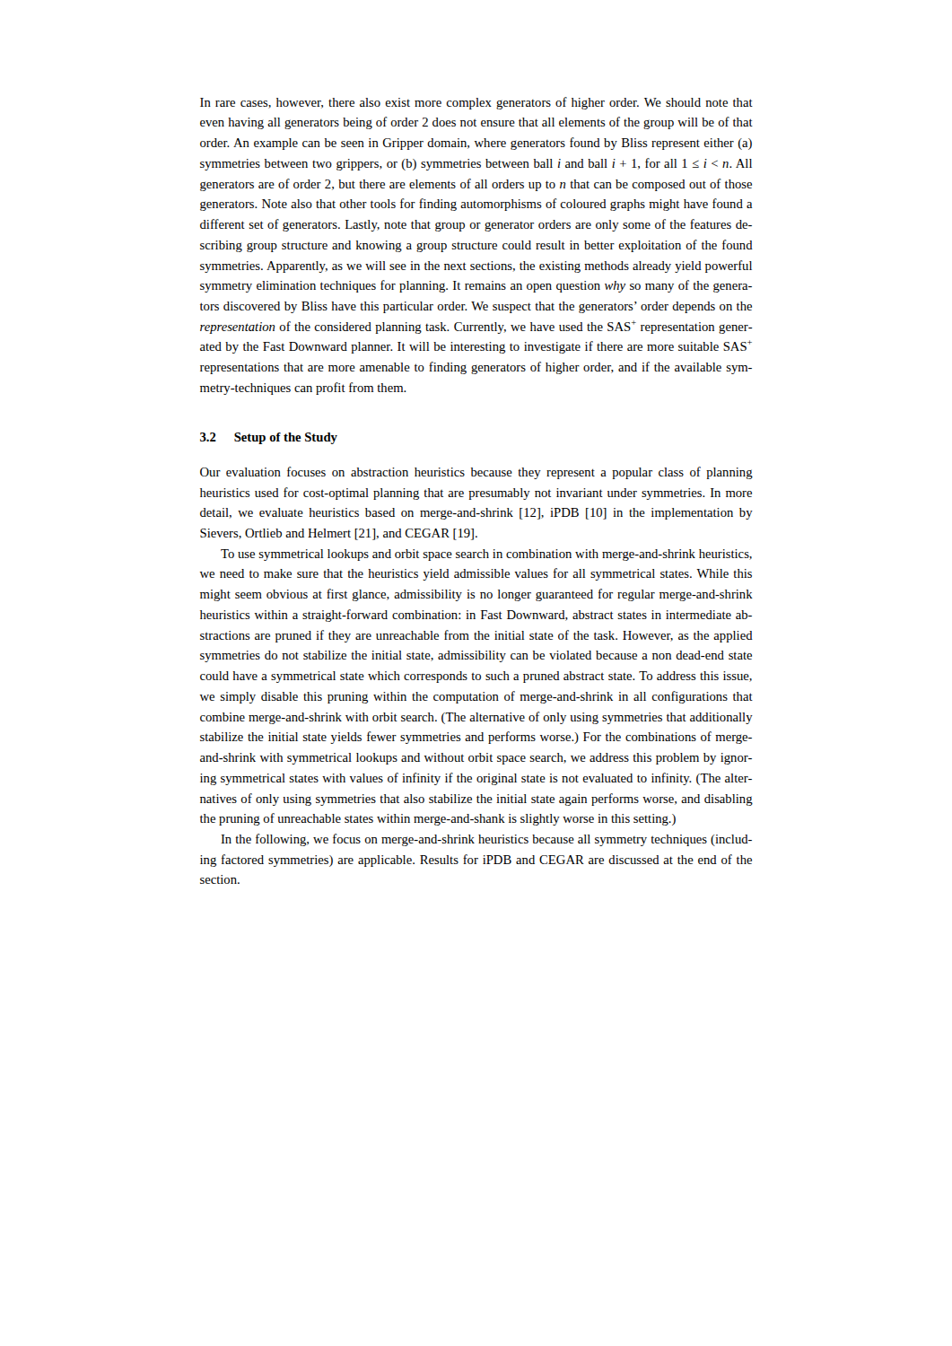In rare cases, however, there also exist more complex generators of higher order. We should note that even having all generators being of order 2 does not ensure that all elements of the group will be of that order. An example can be seen in Gripper domain, where generators found by Bliss represent either (a) symmetries between two grippers, or (b) symmetries between ball i and ball i + 1, for all 1 ≤ i < n. All generators are of order 2, but there are elements of all orders up to n that can be composed out of those generators. Note also that other tools for finding automorphisms of coloured graphs might have found a different set of generators. Lastly, note that group or generator orders are only some of the features describing group structure and knowing a group structure could result in better exploitation of the found symmetries. Apparently, as we will see in the next sections, the existing methods already yield powerful symmetry elimination techniques for planning. It remains an open question why so many of the generators discovered by Bliss have this particular order. We suspect that the generators’ order depends on the representation of the considered planning task. Currently, we have used the SAS+ representation generated by the Fast Downward planner. It will be interesting to investigate if there are more suitable SAS+ representations that are more amenable to finding generators of higher order, and if the available symmetry-techniques can profit from them.
3.2 Setup of the Study
Our evaluation focuses on abstraction heuristics because they represent a popular class of planning heuristics used for cost-optimal planning that are presumably not invariant under symmetries. In more detail, we evaluate heuristics based on merge-and-shrink [12], iPDB [10] in the implementation by Sievers, Ortlieb and Helmert [21], and CEGAR [19].
To use symmetrical lookups and orbit space search in combination with merge-and-shrink heuristics, we need to make sure that the heuristics yield admissible values for all symmetrical states. While this might seem obvious at first glance, admissibility is no longer guaranteed for regular merge-and-shrink heuristics within a straight-forward combination: in Fast Downward, abstract states in intermediate abstractions are pruned if they are unreachable from the initial state of the task. However, as the applied symmetries do not stabilize the initial state, admissibility can be violated because a non dead-end state could have a symmetrical state which corresponds to such a pruned abstract state. To address this issue, we simply disable this pruning within the computation of merge-and-shrink in all configurations that combine merge-and-shrink with orbit search. (The alternative of only using symmetries that additionally stabilize the initial state yields fewer symmetries and performs worse.) For the combinations of merge-and-shrink with symmetrical lookups and without orbit space search, we address this problem by ignoring symmetrical states with values of infinity if the original state is not evaluated to infinity. (The alternatives of only using symmetries that also stabilize the initial state again performs worse, and disabling the pruning of unreachable states within merge-and-shank is slightly worse in this setting.)
In the following, we focus on merge-and-shrink heuristics because all symmetry techniques (including factored symmetries) are applicable. Results for iPDB and CEGAR are discussed at the end of the section.